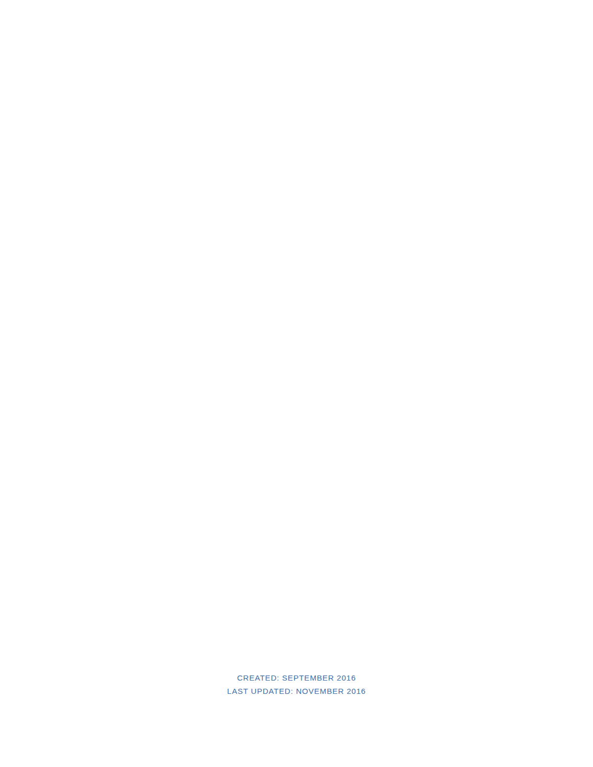CREATED: SEPTEMBER 2016
LAST UPDATED: NOVEMBER 2016